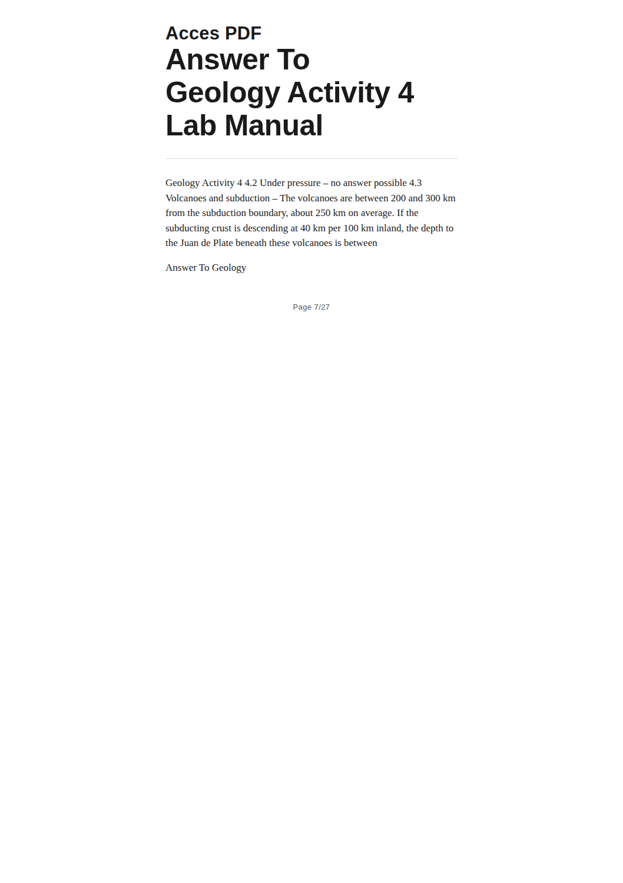Acces PDF Answer To Geology Activity 4 Lab Manual
Geology Activity 4 4.2 Under pressure – no answer possible 4.3 Volcanoes and subduction – The volcanoes are between 200 and 300 km from the subduction boundary, about 250 km on average. If the subducting crust is descending at 40 km per 100 km inland, the depth to the Juan de Plate beneath these volcanoes is between
Answer To Geology
Page 7/27